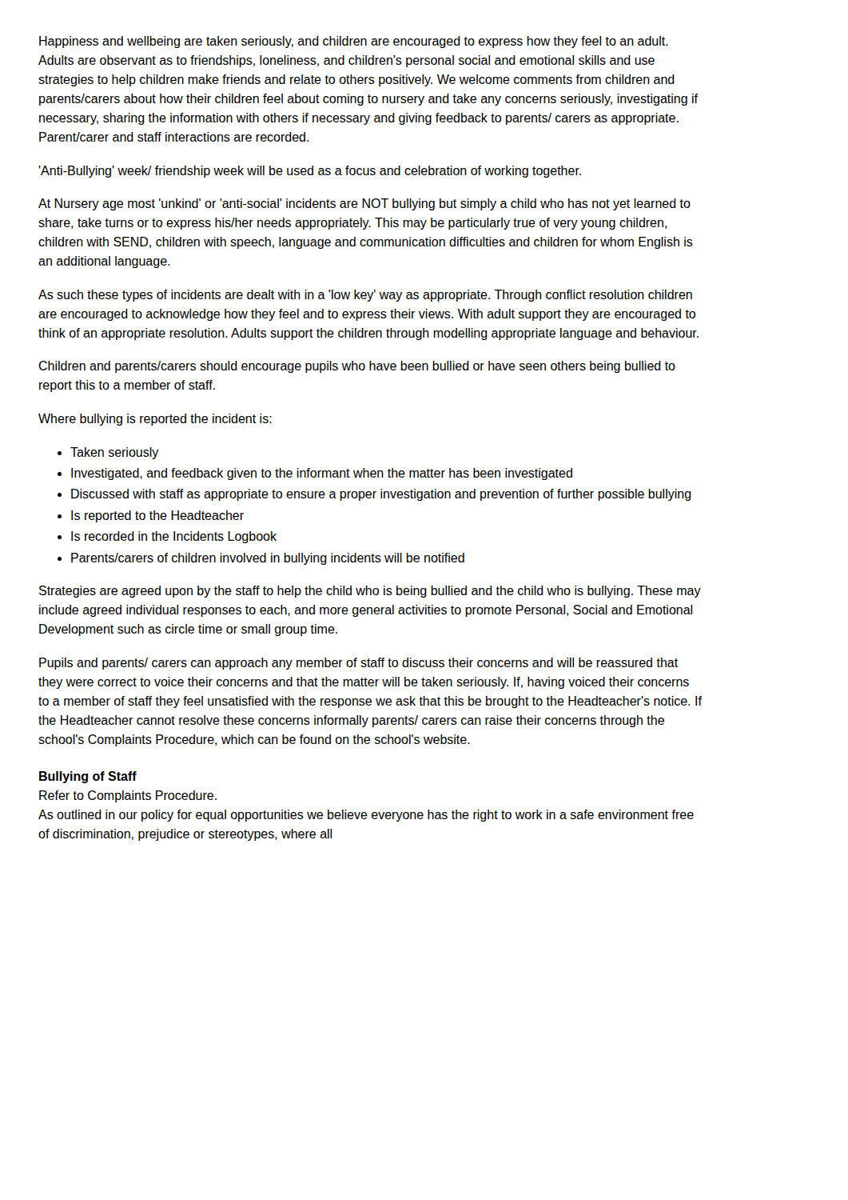Happiness and wellbeing are taken seriously, and children are encouraged to express how they feel to an adult. Adults are observant as to friendships, loneliness, and children's personal social and emotional skills and use strategies to help children make friends and relate to others positively. We welcome comments from children and parents/carers about how their children feel about coming to nursery and take any concerns seriously, investigating if necessary, sharing the information with others if necessary and giving feedback to parents/ carers as appropriate. Parent/carer and staff interactions are recorded.
'Anti-Bullying' week/ friendship week will be used as a focus and celebration of working together.
At Nursery age most 'unkind' or 'anti-social' incidents are NOT bullying but simply a child who has not yet learned to share, take turns or to express his/her needs appropriately. This may be particularly true of very young children, children with SEND, children with speech, language and communication difficulties and children for whom English is an additional language.
As such these types of incidents are dealt with in a 'low key' way as appropriate. Through conflict resolution children are encouraged to acknowledge how they feel and to express their views. With adult support they are encouraged to think of an appropriate resolution. Adults support the children through modelling appropriate language and behaviour.
Children and parents/carers should encourage pupils who have been bullied or have seen others being bullied to report this to a member of staff.
Where bullying is reported the incident is:
Taken seriously
Investigated, and feedback given to the informant when the matter has been investigated
Discussed with staff as appropriate to ensure a proper investigation and prevention of further possible bullying
Is reported to the Headteacher
Is recorded in the Incidents Logbook
Parents/carers of children involved in bullying incidents will be notified
Strategies are agreed upon by the staff to help the child who is being bullied and the child who is bullying. These may include agreed individual responses to each, and more general activities to promote Personal, Social and Emotional Development such as circle time or small group time.
Pupils and parents/ carers can approach any member of staff to discuss their concerns and will be reassured that they were correct to voice their concerns and that the matter will be taken seriously. If, having voiced their concerns to a member of staff they feel unsatisfied with the response we ask that this be brought to the Headteacher's notice. If the Headteacher cannot resolve these concerns informally parents/ carers can raise their concerns through the school's Complaints Procedure, which can be found on the school's website.
Bullying of Staff
Refer to Complaints Procedure.
As outlined in our policy for equal opportunities we believe everyone has the right to work in a safe environment free of discrimination, prejudice or stereotypes, where all